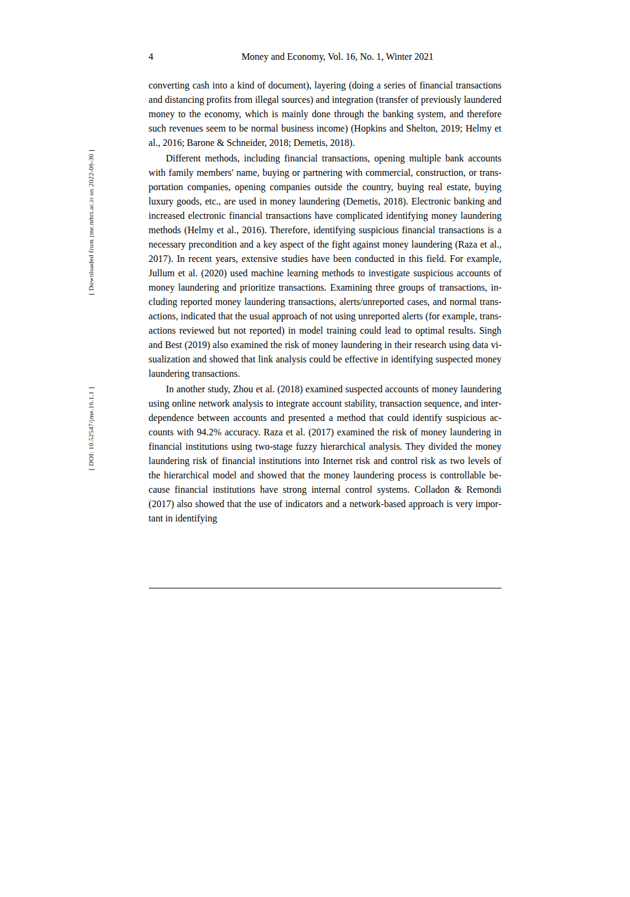[ Downloaded from jme.mbri.ac.ir on 2022-06-30 ] [ DOI: 10.52547/jme.16.1.1 ]
4
Money and Economy, Vol. 16, No. 1, Winter 2021
converting cash into a kind of document), layering (doing a series of financial transactions and distancing profits from illegal sources) and integration (transfer of previously laundered money to the economy, which is mainly done through the banking system, and therefore such revenues seem to be normal business income) (Hopkins and Shelton, 2019; Helmy et al., 2016; Barone & Schneider, 2018; Demetis, 2018).
Different methods, including financial transactions, opening multiple bank accounts with family members' name, buying or partnering with commercial, construction, or transportation companies, opening companies outside the country, buying real estate, buying luxury goods, etc., are used in money laundering (Demetis, 2018). Electronic banking and increased electronic financial transactions have complicated identifying money laundering methods (Helmy et al., 2016). Therefore, identifying suspicious financial transactions is a necessary precondition and a key aspect of the fight against money laundering (Raza et al., 2017). In recent years, extensive studies have been conducted in this field. For example, Jullum et al. (2020) used machine learning methods to investigate suspicious accounts of money laundering and prioritize transactions. Examining three groups of transactions, including reported money laundering transactions, alerts/unreported cases, and normal transactions, indicated that the usual approach of not using unreported alerts (for example, transactions reviewed but not reported) in model training could lead to optimal results. Singh and Best (2019) also examined the risk of money laundering in their research using data visualization and showed that link analysis could be effective in identifying suspected money laundering transactions.
In another study, Zhou et al. (2018) examined suspected accounts of money laundering using online network analysis to integrate account stability, transaction sequence, and interdependence between accounts and presented a method that could identify suspicious accounts with 94.2% accuracy. Raza et al. (2017) examined the risk of money laundering in financial institutions using two-stage fuzzy hierarchical analysis. They divided the money laundering risk of financial institutions into Internet risk and control risk as two levels of the hierarchical model and showed that the money laundering process is controllable because financial institutions have strong internal control systems. Colladon & Remondi (2017) also showed that the use of indicators and a network-based approach is very important in identifying